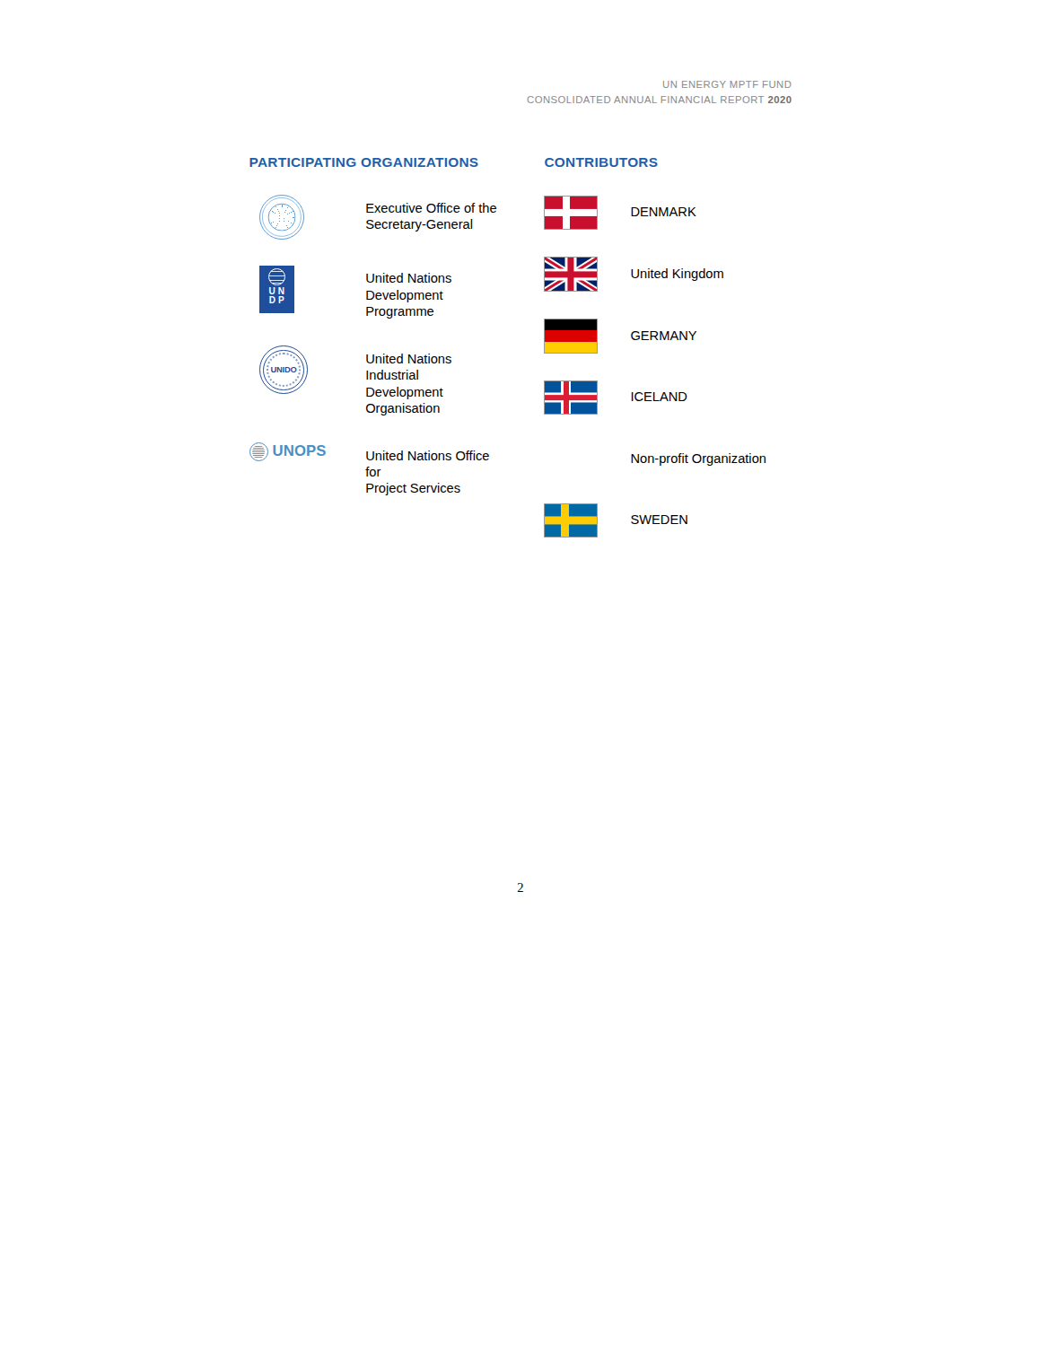UN ENERGY MPTF FUND
CONSOLIDATED ANNUAL FINANCIAL REPORT 2020
PARTICIPATING ORGANIZATIONS
Executive Office of the
Secretary-General
U N
D P
United Nations Development
Programme
UNIDO
United Nations Industrial
Development Organisation
UNOPS
United Nations Office for
Project Services
CONTRIBUTORS
DENMARK
United Kingdom
GERMANY
ICELAND
Non-profit Organization
SWEDEN
2